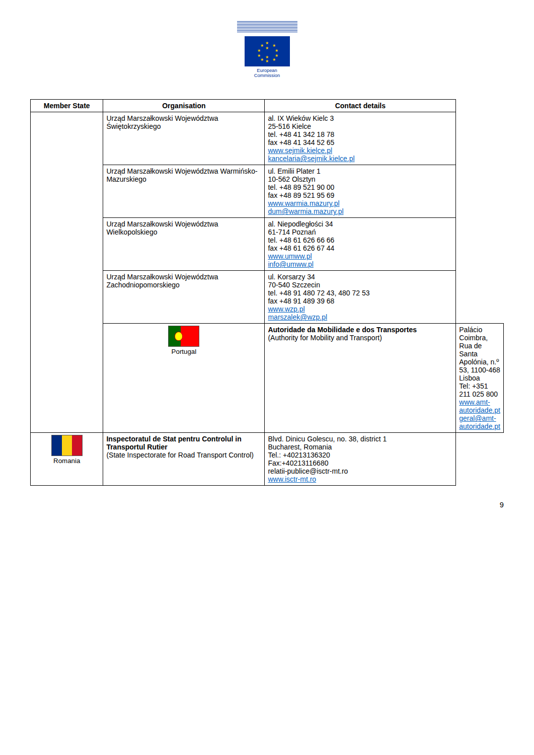★ ★ ★ ★ ★ ★ ★ ★ ★ ★ ★ ★
European
Commission
| Member State | Organisation | Contact details |
| --- | --- | --- |
| | Urząd Marszałkowski Województwa Świętokrzyskiego | al. IX Wieków Kielc 3 25-516 Kielce tel. +48 41 342 18 78 fax +48 41 344 52 65 www.sejmik.kielce.pl kancelaria@sejmik.kielce.pl |
| Urząd Marszałkowski Województwa Warmińsko-Mazurskiego | ul. Emilii Plater 1 10-562 Olsztyn tel. +48 89 521 90 00 fax +48 89 521 95 69 www.warmia.mazury.pl dum@warmia.mazury.pl |
| Urząd Marszałkowski Województwa Wielkopolskiego | al. Niepodległości 34 61-714 Poznań tel. +48 61 626 66 66 fax +48 61 626 67 44 www.umww.pl info@umww.pl |
| Urząd Marszałkowski Województwa Zachodniopomorskiego | ul. Korsarzy 34 70-540 Szczecin tel. +48 91 480 72 43, 480 72 53 fax +48 91 489 39 68 www.wzp.pl marszalek@wzp.pl |
| Portugal | Autoridade da Mobilidade e dos Transportes (Authority for Mobility and Transport) | Palácio Coimbra, Rua de Santa Apolónia, n.º 53, 1100-468 Lisboa Tel: +351 211 025 800 www.amt-autoridade.pt geral@amt-autoridade.pt |
| Romania | Inspectoratul de Stat pentru Controlul in Transportul Rutier (State Inspectorate for Road Transport Control) | Blvd. Dinicu Golescu, no. 38, district 1 Bucharest, Romania Tel.: +40213136320 Fax:+40213116680 relatii-publice@isctr-mt.ro www.isctr-mt.ro |
9